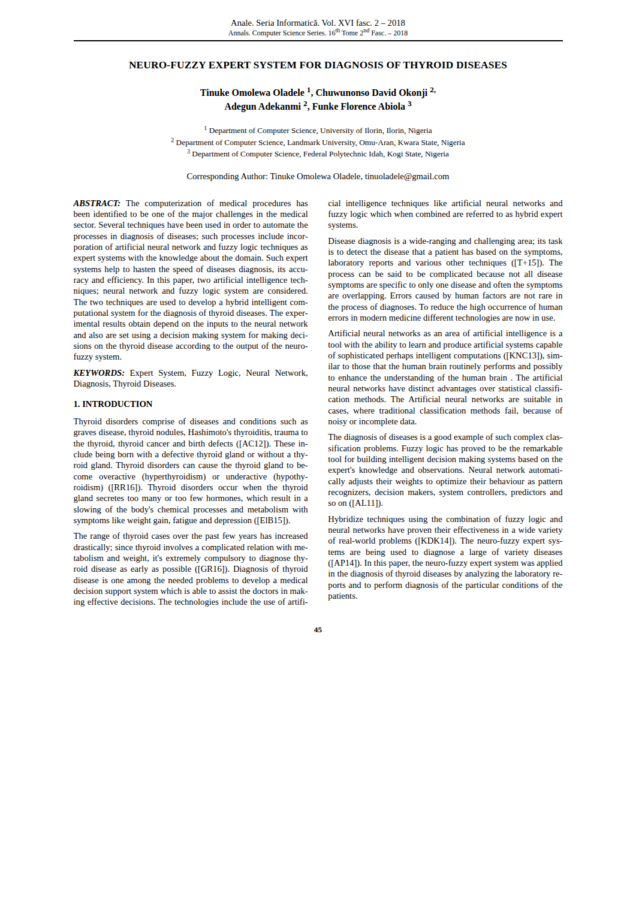Anale. Seria Informatică. Vol. XVI fasc. 2 – 2018
Annals. Computer Science Series. 16th Tome 2nd Fasc. – 2018
NEURO-FUZZY EXPERT SYSTEM FOR DIAGNOSIS OF THYROID DISEASES
Tinuke Omolewa Oladele 1, Chuwunonso David Okonji 2,
Adegun Adekanmi 2, Funke Florence Abiola 3
1 Department of Computer Science, University of Ilorin, Ilorin, Nigeria
2 Department of Computer Science, Landmark University, Omu-Aran, Kwara State, Nigeria
3 Department of Computer Science, Federal Polytechnic Idah, Kogi State, Nigeria
Corresponding Author: Tinuke Omolewa Oladele, tinuoladele@gmail.com
ABSTRACT: The computerization of medical procedures has been identified to be one of the major challenges in the medical sector. Several techniques have been used in order to automate the processes in diagnosis of diseases; such processes include incorporation of artificial neural network and fuzzy logic techniques as expert systems with the knowledge about the domain. Such expert systems help to hasten the speed of diseases diagnosis, its accuracy and efficiency. In this paper, two artificial intelligence techniques; neural network and fuzzy logic system are considered. The two techniques are used to develop a hybrid intelligent computational system for the diagnosis of thyroid diseases. The experimental results obtain depend on the inputs to the neural network and also are set using a decision making system for making decisions on the thyroid disease according to the output of the neuro-fuzzy system.
KEYWORDS: Expert System, Fuzzy Logic, Neural Network, Diagnosis, Thyroid Diseases.
1. Introduction
Thyroid disorders comprise of diseases and conditions such as graves disease, thyroid nodules, Hashimoto's thyroiditis, trauma to the thyroid, thyroid cancer and birth defects ([AC12]). These include being born with a defective thyroid gland or without a thyroid gland. Thyroid disorders can cause the thyroid gland to become overactive (hyperthyroidism) or underactive (hypothyroidism) ([RR16]). Thyroid disorders occur when the thyroid gland secretes too many or too few hormones, which result in a slowing of the body's chemical processes and metabolism with symptoms like weight gain, fatigue and depression ([ElB15]).
The range of thyroid cases over the past few years has increased drastically; since thyroid involves a complicated relation with metabolism and weight, it's extremely compulsory to diagnose thyroid disease as early as possible ([GR16]). Diagnosis of thyroid disease is one among the needed problems to develop a medical decision support system which is able to assist the doctors in making effective decisions. The technologies include the use of artificial intelligence techniques like artificial neural networks and fuzzy logic which when combined are referred to as hybrid expert systems.
Disease diagnosis is a wide-ranging and challenging area; its task is to detect the disease that a patient has based on the symptoms, laboratory reports and various other techniques ([T+15]). The process can be said to be complicated because not all disease symptoms are specific to only one disease and often the symptoms are overlapping. Errors caused by human factors are not rare in the process of diagnoses. To reduce the high occurrence of human errors in modern medicine different technologies are now in use.
Artificial neural networks as an area of artificial intelligence is a tool with the ability to learn and produce artificial systems capable of sophisticated perhaps intelligent computations ([KNC13]), similar to those that the human brain routinely performs and possibly to enhance the understanding of the human brain . The artificial neural networks have distinct advantages over statistical classification methods. The Artificial neural networks are suitable in cases, where traditional classification methods fail, because of noisy or incomplete data.
The diagnosis of diseases is a good example of such complex classification problems. Fuzzy logic has proved to be the remarkable tool for building intelligent decision making systems based on the expert's knowledge and observations. Neural network automatically adjusts their weights to optimize their behaviour as pattern recognizers, decision makers, system controllers, predictors and so on ([AL11]).
Hybridize techniques using the combination of fuzzy logic and neural networks have proven their effectiveness in a wide variety of real-world problems ([KDK14]). The neuro-fuzzy expert systems are being used to diagnose a large of variety diseases ([AP14]). In this paper, the neuro-fuzzy expert system was applied in the diagnosis of thyroid diseases by analyzing the laboratory reports and to perform diagnosis of the particular conditions of the patients.
45